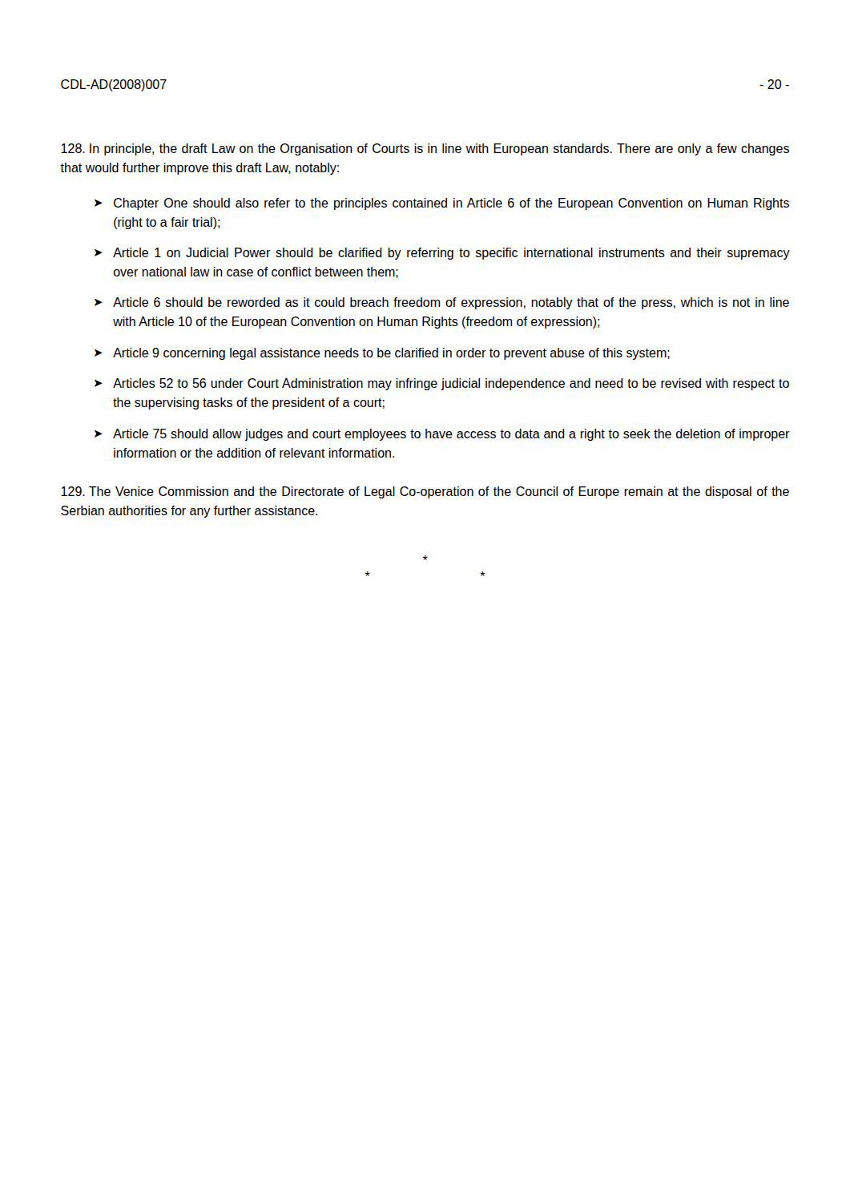CDL-AD(2008)007 - 20 -
128. In principle, the draft Law on the Organisation of Courts is in line with European standards. There are only a few changes that would further improve this draft Law, notably:
Chapter One should also refer to the principles contained in Article 6 of the European Convention on Human Rights (right to a fair trial);
Article 1 on Judicial Power should be clarified by referring to specific international instruments and their supremacy over national law in case of conflict between them;
Article 6 should be reworded as it could breach freedom of expression, notably that of the press, which is not in line with Article 10 of the European Convention on Human Rights (freedom of expression);
Article 9 concerning legal assistance needs to be clarified in order to prevent abuse of this system;
Articles 52 to 56 under Court Administration may infringe judicial independence and need to be revised with respect to the supervising tasks of the president of a court;
Article 75 should allow judges and court employees to have access to data and a right to seek the deletion of improper information or the addition of relevant information.
129. The Venice Commission and the Directorate of Legal Co-operation of the Council of Europe remain at the disposal of the Serbian authorities for any further assistance.
*
* *